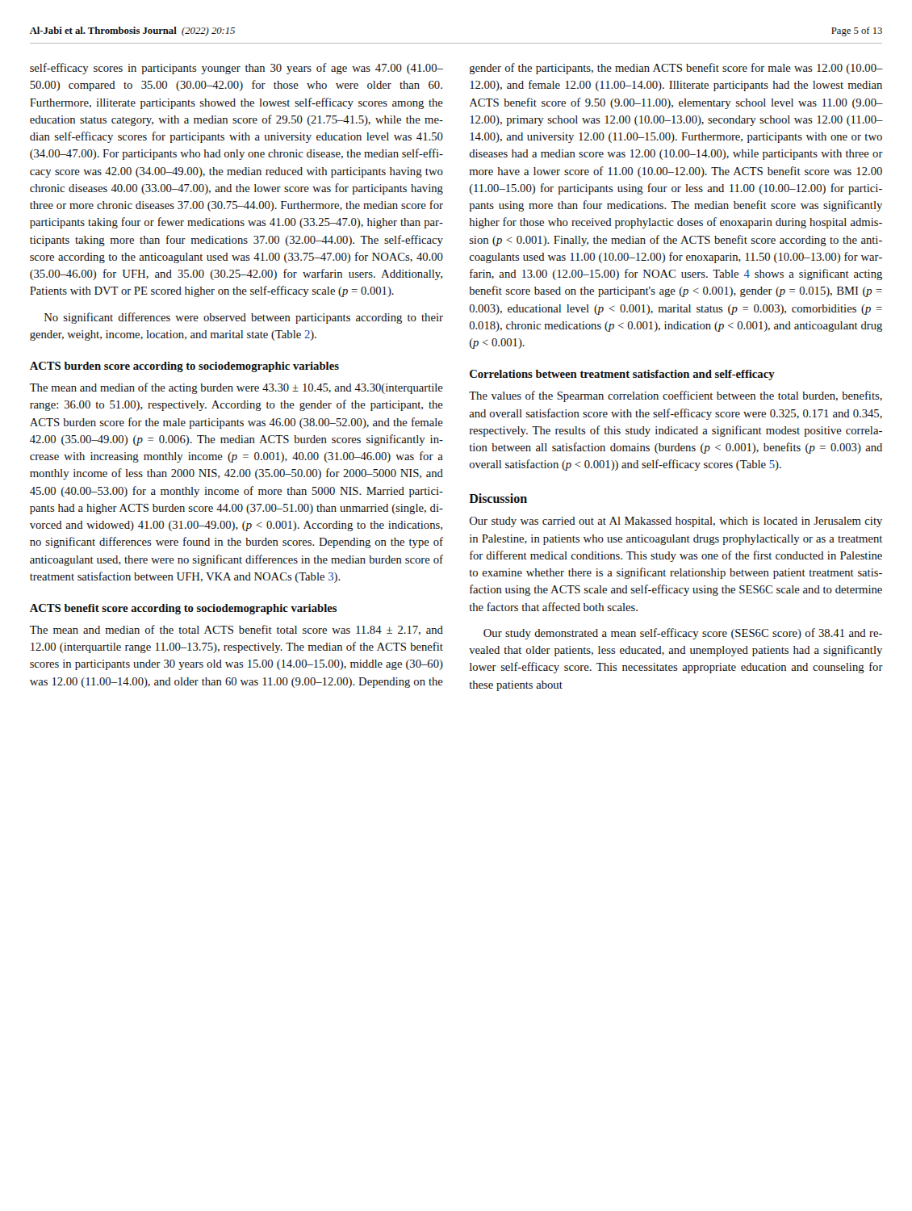Al-Jabi et al. Thrombosis Journal (2022) 20:15 Page 5 of 13
self-efficacy scores in participants younger than 30 years of age was 47.00 (41.00–50.00) compared to 35.00 (30.00–42.00) for those who were older than 60. Furthermore, illiterate participants showed the lowest self-efficacy scores among the education status category, with a median score of 29.50 (21.75–41.5), while the median self-efficacy scores for participants with a university education level was 41.50 (34.00–47.00). For participants who had only one chronic disease, the median self-efficacy score was 42.00 (34.00–49.00), the median reduced with participants having two chronic diseases 40.00 (33.00–47.00), and the lower score was for participants having three or more chronic diseases 37.00 (30.75–44.00). Furthermore, the median score for participants taking four or fewer medications was 41.00 (33.25–47.0), higher than participants taking more than four medications 37.00 (32.00–44.00). The self-efficacy score according to the anticoagulant used was 41.00 (33.75–47.00) for NOACs, 40.00 (35.00–46.00) for UFH, and 35.00 (30.25–42.00) for warfarin users. Additionally, Patients with DVT or PE scored higher on the self-efficacy scale (p = 0.001).
No significant differences were observed between participants according to their gender, weight, income, location, and marital state (Table 2).
ACTS burden score according to sociodemographic variables
The mean and median of the acting burden were 43.30 ± 10.45, and 43.30(interquartile range: 36.00 to 51.00), respectively. According to the gender of the participant, the ACTS burden score for the male participants was 46.00 (38.00–52.00), and the female 42.00 (35.00–49.00) (p = 0.006). The median ACTS burden scores significantly increase with increasing monthly income (p = 0.001), 40.00 (31.00–46.00) was for a monthly income of less than 2000 NIS, 42.00 (35.00–50.00) for 2000–5000 NIS, and 45.00 (40.00–53.00) for a monthly income of more than 5000 NIS. Married participants had a higher ACTS burden score 44.00 (37.00–51.00) than unmarried (single, divorced and widowed) 41.00 (31.00–49.00), (p < 0.001). According to the indications, no significant differences were found in the burden scores. Depending on the type of anticoagulant used, there were no significant differences in the median burden score of treatment satisfaction between UFH, VKA and NOACs (Table 3).
ACTS benefit score according to sociodemographic variables
The mean and median of the total ACTS benefit total score was 11.84 ± 2.17, and 12.00 (interquartile range 11.00–13.75), respectively. The median of the ACTS benefit scores in participants under 30 years old was 15.00 (14.00–15.00), middle age (30–60) was 12.00 (11.00–14.00), and older than 60 was 11.00 (9.00–12.00). Depending on the gender of the participants, the median ACTS benefit score for male was 12.00 (10.00–12.00), and female 12.00 (11.00–14.00). Illiterate participants had the lowest median ACTS benefit score of 9.50 (9.00–11.00), elementary school level was 11.00 (9.00–12.00), primary school was 12.00 (10.00–13.00), secondary school was 12.00 (11.00–14.00), and university 12.00 (11.00–15.00). Furthermore, participants with one or two diseases had a median score was 12.00 (10.00–14.00), while participants with three or more have a lower score of 11.00 (10.00–12.00). The ACTS benefit score was 12.00 (11.00–15.00) for participants using four or less and 11.00 (10.00–12.00) for participants using more than four medications. The median benefit score was significantly higher for those who received prophylactic doses of enoxaparin during hospital admission (p < 0.001). Finally, the median of the ACTS benefit score according to the anticoagulants used was 11.00 (10.00–12.00) for enoxaparin, 11.50 (10.00–13.00) for warfarin, and 13.00 (12.00–15.00) for NOAC users. Table 4 shows a significant acting benefit score based on the participant's age (p < 0.001), gender (p = 0.015), BMI (p = 0.003), educational level (p < 0.001), marital status (p = 0.003), comorbidities (p = 0.018), chronic medications (p < 0.001), indication (p < 0.001), and anticoagulant drug (p < 0.001).
Correlations between treatment satisfaction and self-efficacy
The values of the Spearman correlation coefficient between the total burden, benefits, and overall satisfaction score with the self-efficacy score were 0.325, 0.171 and 0.345, respectively. The results of this study indicated a significant modest positive correlation between all satisfaction domains (burdens (p < 0.001), benefits (p = 0.003) and overall satisfaction (p < 0.001)) and self-efficacy scores (Table 5).
Discussion
Our study was carried out at Al Makassed hospital, which is located in Jerusalem city in Palestine, in patients who use anticoagulant drugs prophylactically or as a treatment for different medical conditions. This study was one of the first conducted in Palestine to examine whether there is a significant relationship between patient treatment satisfaction using the ACTS scale and self-efficacy using the SES6C scale and to determine the factors that affected both scales.
Our study demonstrated a mean self-efficacy score (SES6C score) of 38.41 and revealed that older patients, less educated, and unemployed patients had a significantly lower self-efficacy score. This necessitates appropriate education and counseling for these patients about